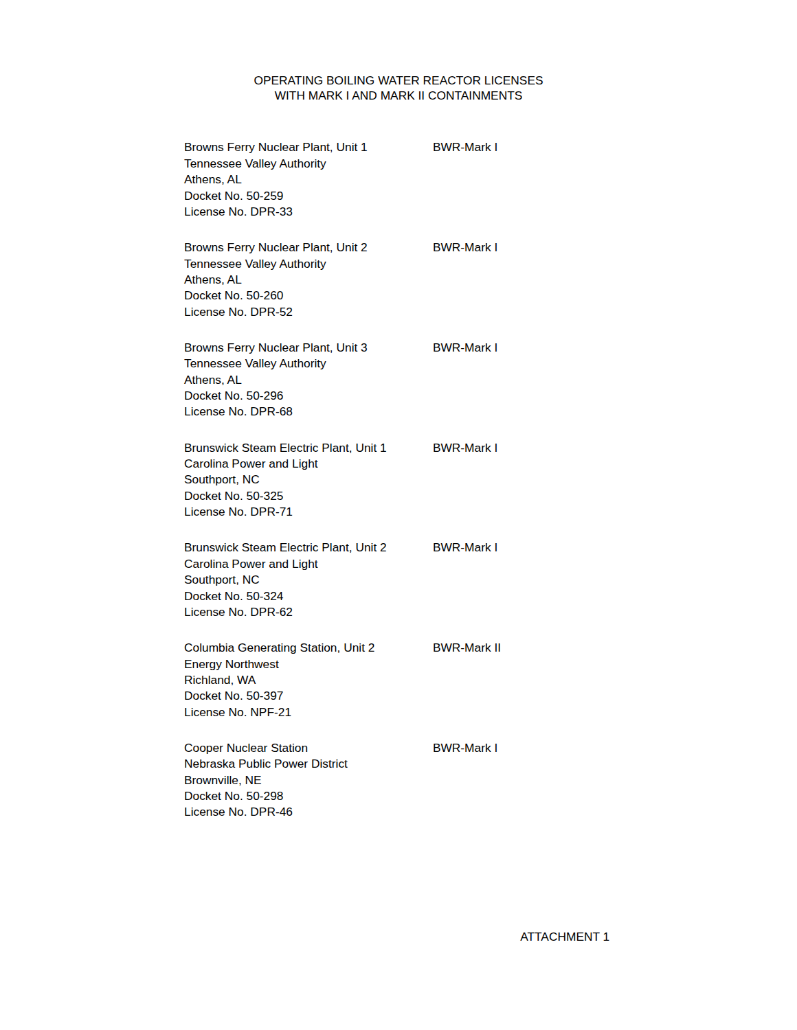OPERATING BOILING WATER REACTOR LICENSES
WITH MARK I AND MARK II CONTAINMENTS
| Browns Ferry Nuclear Plant, Unit 1 Tennessee Valley Authority Athens, AL Docket No. 50-259 License No. DPR-33 | BWR-Mark I |
| Browns Ferry Nuclear Plant, Unit 2 Tennessee Valley Authority Athens, AL Docket No. 50-260 License No. DPR-52 | BWR-Mark I |
| Browns Ferry Nuclear Plant, Unit 3 Tennessee Valley Authority Athens, AL Docket No. 50-296 License No. DPR-68 | BWR-Mark I |
| Brunswick Steam Electric Plant, Unit 1 Carolina Power and Light Southport, NC Docket No. 50-325 License No. DPR-71 | BWR-Mark I |
| Brunswick Steam Electric Plant, Unit 2 Carolina Power and Light Southport, NC Docket No. 50-324 License No. DPR-62 | BWR-Mark I |
| Columbia Generating Station, Unit 2 Energy Northwest Richland, WA Docket No. 50-397 License No. NPF-21 | BWR-Mark II |
| Cooper Nuclear Station Nebraska Public Power District Brownville, NE Docket No. 50-298 License No. DPR-46 | BWR-Mark I |
ATTACHMENT 1